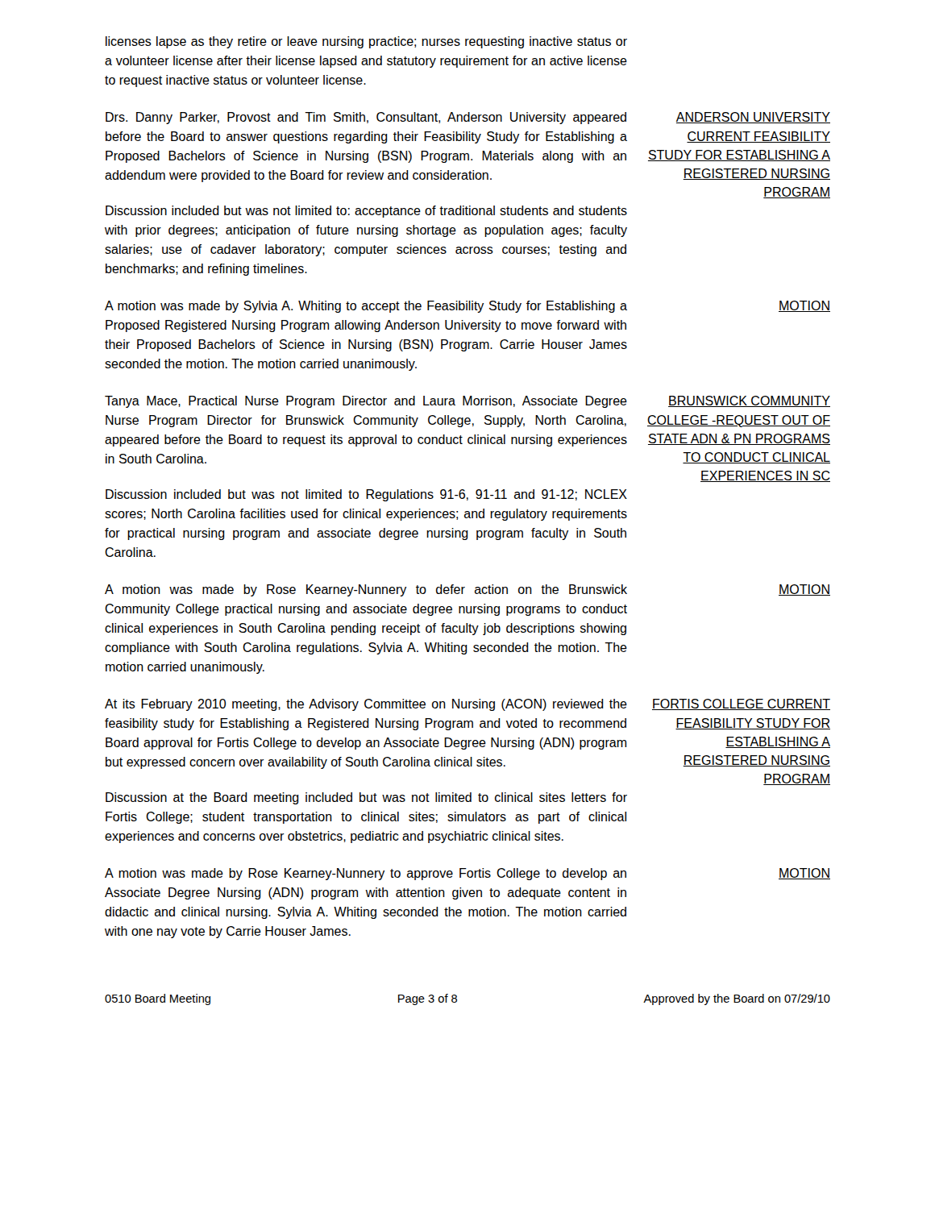licenses lapse as they retire or leave nursing practice; nurses requesting inactive status or a volunteer license after their license lapsed and statutory requirement for an active license to request inactive status or volunteer license.
Drs. Danny Parker, Provost and Tim Smith, Consultant, Anderson University appeared before the Board to answer questions regarding their Feasibility Study for Establishing a Proposed Bachelors of Science in Nursing (BSN) Program. Materials along with an addendum were provided to the Board for review and consideration.
Discussion included but was not limited to: acceptance of traditional students and students with prior degrees; anticipation of future nursing shortage as population ages; faculty salaries; use of cadaver laboratory; computer sciences across courses; testing and benchmarks; and refining timelines.
ANDERSON UNIVERSITY CURRENT FEASIBILITY STUDY FOR ESTABLISHING A REGISTERED NURSING PROGRAM
A motion was made by Sylvia A. Whiting to accept the Feasibility Study for Establishing a Proposed Registered Nursing Program allowing Anderson University to move forward with their Proposed Bachelors of Science in Nursing (BSN) Program. Carrie Houser James seconded the motion. The motion carried unanimously.
MOTION
Tanya Mace, Practical Nurse Program Director and Laura Morrison, Associate Degree Nurse Program Director for Brunswick Community College, Supply, North Carolina, appeared before the Board to request its approval to conduct clinical nursing experiences in South Carolina.
Discussion included but was not limited to Regulations 91-6, 91-11 and 91-12; NCLEX scores; North Carolina facilities used for clinical experiences; and regulatory requirements for practical nursing program and associate degree nursing program faculty in South Carolina.
BRUNSWICK COMMUNITY COLLEGE -REQUEST OUT OF STATE ADN & PN PROGRAMS TO CONDUCT CLINICAL EXPERIENCES IN SC
A motion was made by Rose Kearney-Nunnery to defer action on the Brunswick Community College practical nursing and associate degree nursing programs to conduct clinical experiences in South Carolina pending receipt of faculty job descriptions showing compliance with South Carolina regulations. Sylvia A. Whiting seconded the motion. The motion carried unanimously.
MOTION
At its February 2010 meeting, the Advisory Committee on Nursing (ACON) reviewed the feasibility study for Establishing a Registered Nursing Program and voted to recommend Board approval for Fortis College to develop an Associate Degree Nursing (ADN) program but expressed concern over availability of South Carolina clinical sites.
Discussion at the Board meeting included but was not limited to clinical sites letters for Fortis College; student transportation to clinical sites; simulators as part of clinical experiences and concerns over obstetrics, pediatric and psychiatric clinical sites.
FORTIS COLLEGE CURRENT FEASIBILITY STUDY FOR ESTABLISHING A REGISTERED NURSING PROGRAM
A motion was made by Rose Kearney-Nunnery to approve Fortis College to develop an Associate Degree Nursing (ADN) program with attention given to adequate content in didactic and clinical nursing. Sylvia A. Whiting seconded the motion. The motion carried with one nay vote by Carrie Houser James.
MOTION
0510 Board Meeting Page 3 of 8 Approved by the Board on 07/29/10